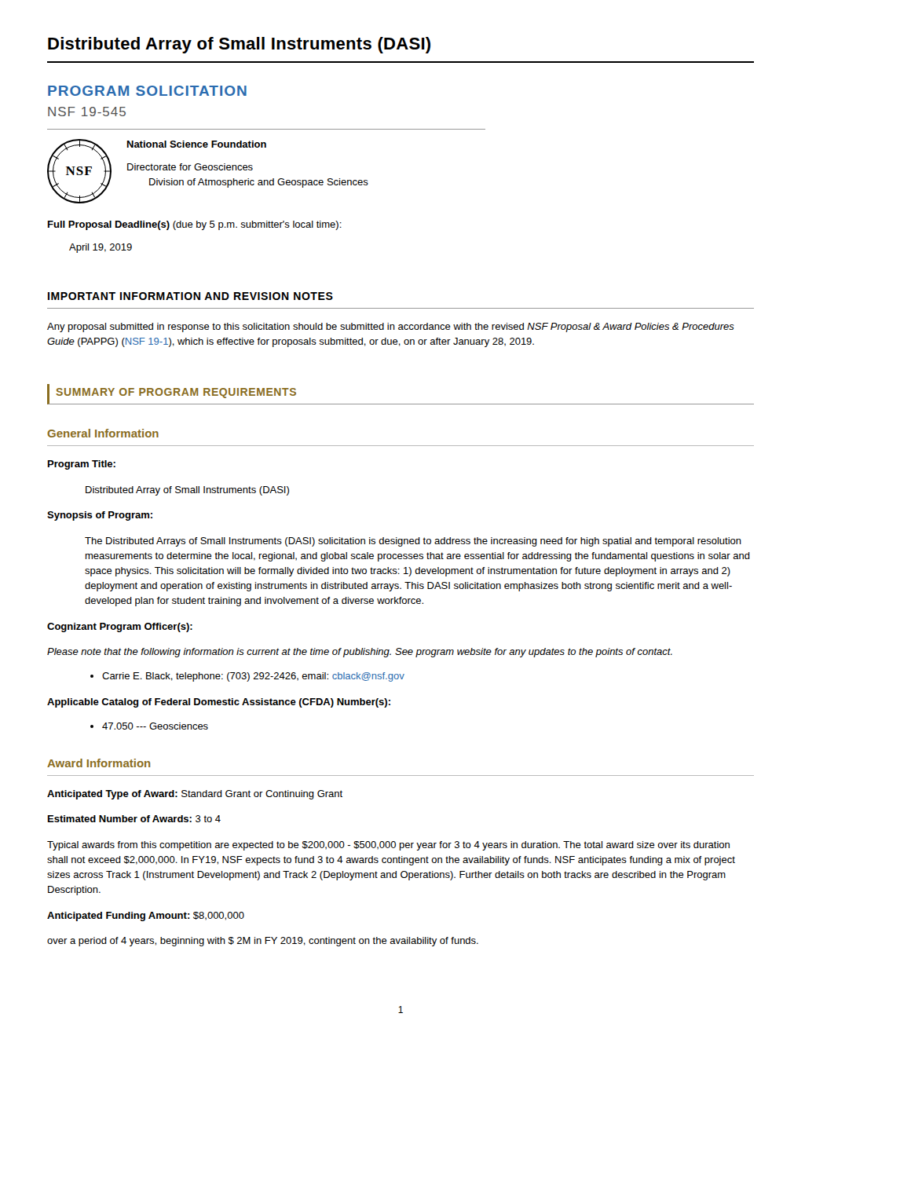Distributed Array of Small Instruments (DASI)
PROGRAM SOLICITATION
NSF 19-545
NSF
National Science Foundation
Directorate for Geosciences
Division of Atmospheric and Geospace Sciences
Full Proposal Deadline(s) (due by 5 p.m. submitter's local time):
April 19, 2019
IMPORTANT INFORMATION AND REVISION NOTES
Any proposal submitted in response to this solicitation should be submitted in accordance with the revised NSF Proposal & Award Policies & Procedures Guide (PAPPG) (NSF 19-1), which is effective for proposals submitted, or due, on or after January 28, 2019.
SUMMARY OF PROGRAM REQUIREMENTS
General Information
Program Title:
Distributed Array of Small Instruments (DASI)
Synopsis of Program:
The Distributed Arrays of Small Instruments (DASI) solicitation is designed to address the increasing need for high spatial and temporal resolution measurements to determine the local, regional, and global scale processes that are essential for addressing the fundamental questions in solar and space physics. This solicitation will be formally divided into two tracks: 1) development of instrumentation for future deployment in arrays and 2) deployment and operation of existing instruments in distributed arrays. This DASI solicitation emphasizes both strong scientific merit and a well-developed plan for student training and involvement of a diverse workforce.
Cognizant Program Officer(s):
Please note that the following information is current at the time of publishing. See program website for any updates to the points of contact.
Carrie E. Black, telephone: (703) 292-2426, email: cblack@nsf.gov
Applicable Catalog of Federal Domestic Assistance (CFDA) Number(s):
47.050 --- Geosciences
Award Information
Anticipated Type of Award: Standard Grant or Continuing Grant
Estimated Number of Awards: 3 to 4
Typical awards from this competition are expected to be $200,000 - $500,000 per year for 3 to 4 years in duration. The total award size over its duration shall not exceed $2,000,000. In FY19, NSF expects to fund 3 to 4 awards contingent on the availability of funds. NSF anticipates funding a mix of project sizes across Track 1 (Instrument Development) and Track 2 (Deployment and Operations). Further details on both tracks are described in the Program Description.
Anticipated Funding Amount: $8,000,000
over a period of 4 years, beginning with $ 2M in FY 2019, contingent on the availability of funds.
1